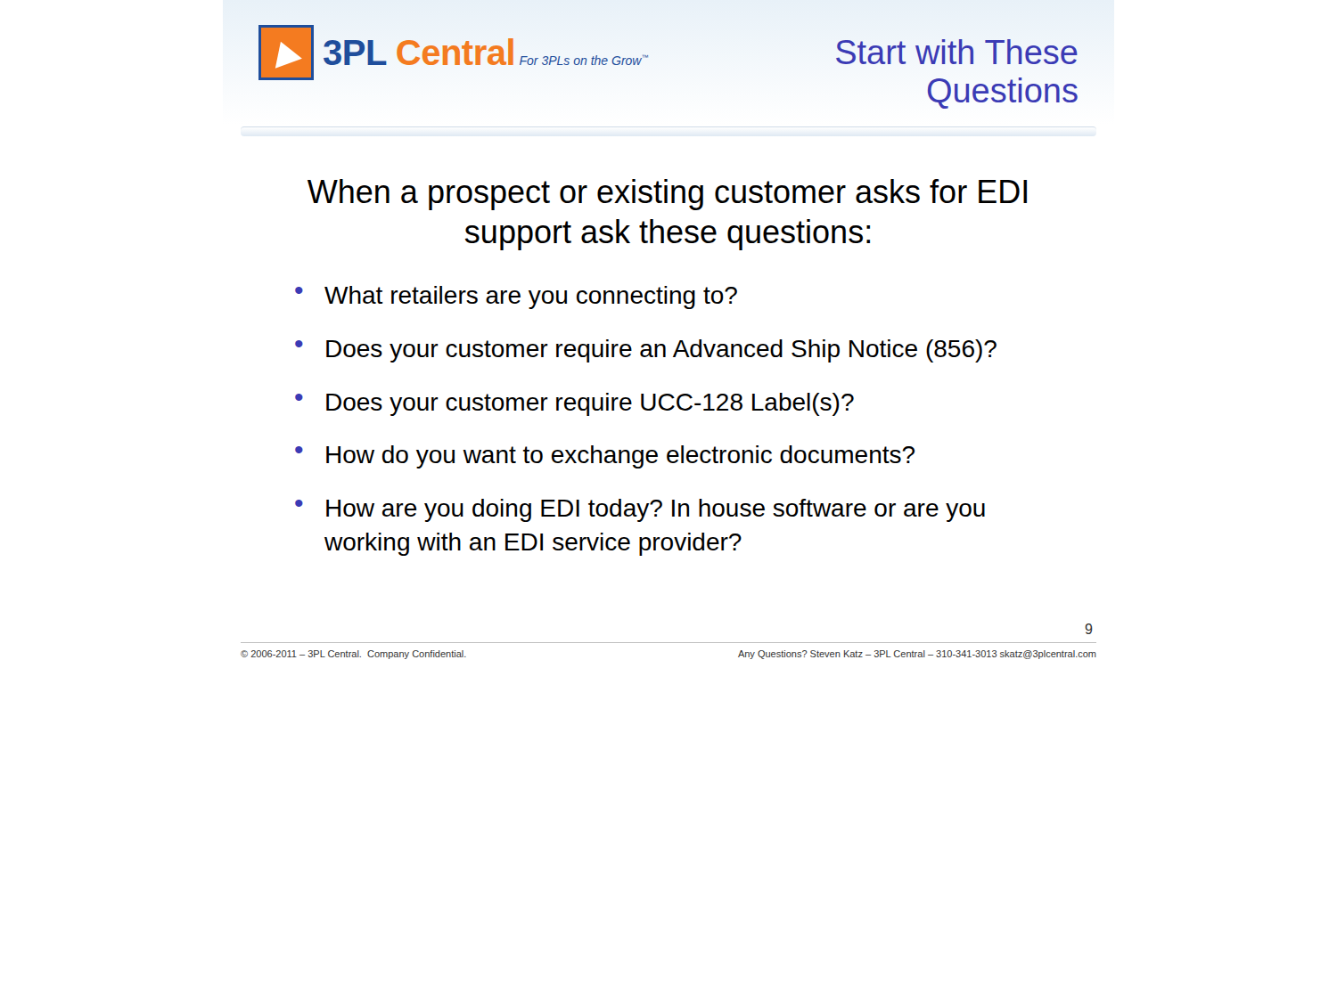3PL Central For 3PLs on the Grow™
Start with These Questions
When a prospect or existing customer asks for EDI support ask these questions:
What retailers are you connecting to?
Does your customer require an Advanced Ship Notice (856)?
Does your customer require UCC-128 Label(s)?
How do you want to exchange electronic documents?
How are you doing EDI today? In house software or are you working with an EDI service provider?
9
© 2006-2011 – 3PL Central. Company Confidential.
Any Questions? Steven Katz – 3PL Central – 310-341-3013 skatz@3plcentral.com